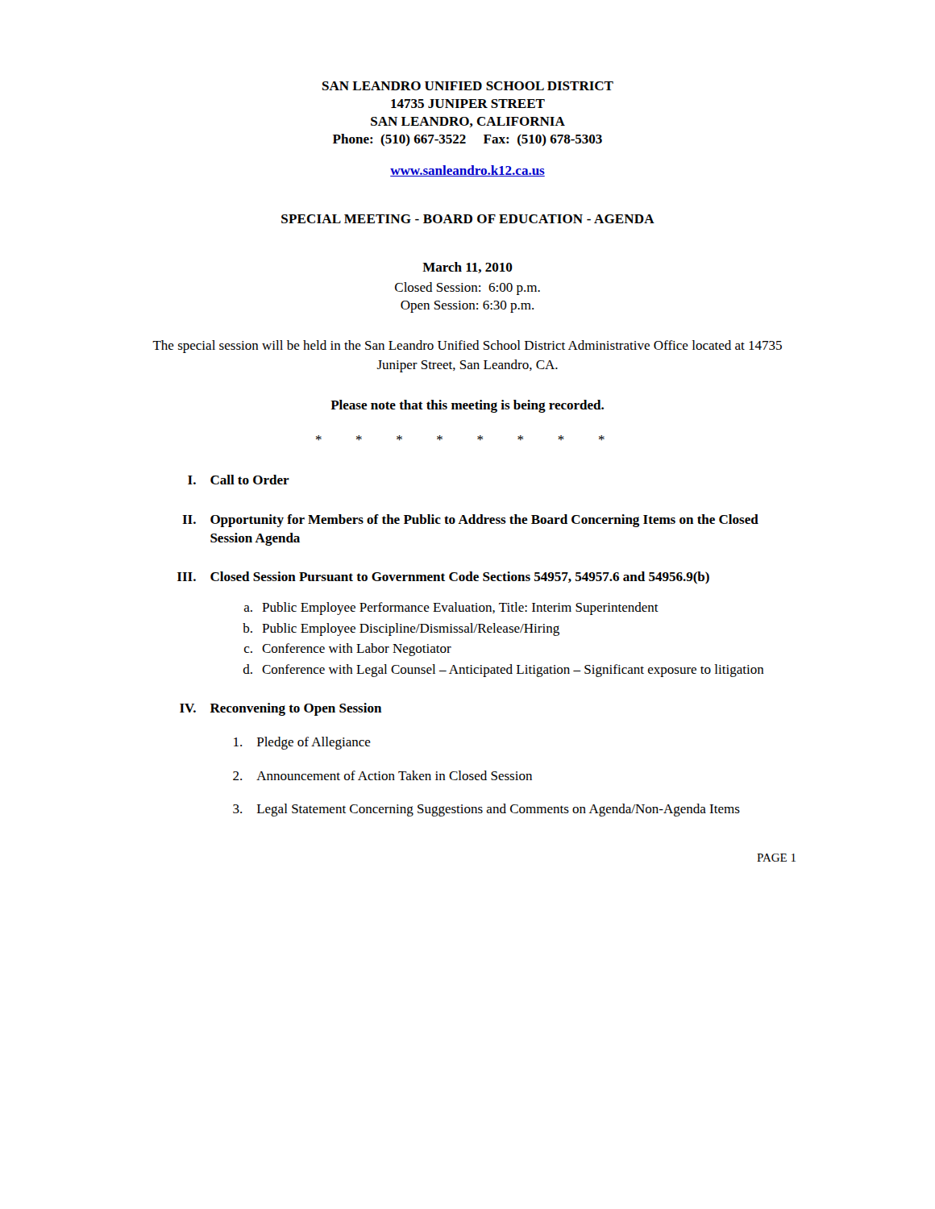SAN LEANDRO UNIFIED SCHOOL DISTRICT
14735 JUNIPER STREET
SAN LEANDRO, CALIFORNIA
Phone: (510) 667-3522 Fax: (510) 678-5303
www.sanleandro.k12.ca.us
SPECIAL MEETING - BOARD OF EDUCATION - AGENDA
March 11, 2010
Closed Session: 6:00 p.m.
Open Session: 6:30 p.m.
The special session will be held in the San Leandro Unified School District Administrative Office located at 14735 Juniper Street, San Leandro, CA.
Please note that this meeting is being recorded.
* * * * * * * *
Call to Order
Opportunity for Members of the Public to Address the Board Concerning Items on the Closed Session Agenda
Closed Session Pursuant to Government Code Sections 54957, 54957.6 and 54956.9(b)
Public Employee Performance Evaluation, Title: Interim Superintendent
Public Employee Discipline/Dismissal/Release/Hiring
Conference with Labor Negotiator
Conference with Legal Counsel – Anticipated Litigation – Significant exposure to litigation
Reconvening to Open Session
Pledge of Allegiance
Announcement of Action Taken in Closed Session
Legal Statement Concerning Suggestions and Comments on Agenda/Non-Agenda Items
PAGE 1